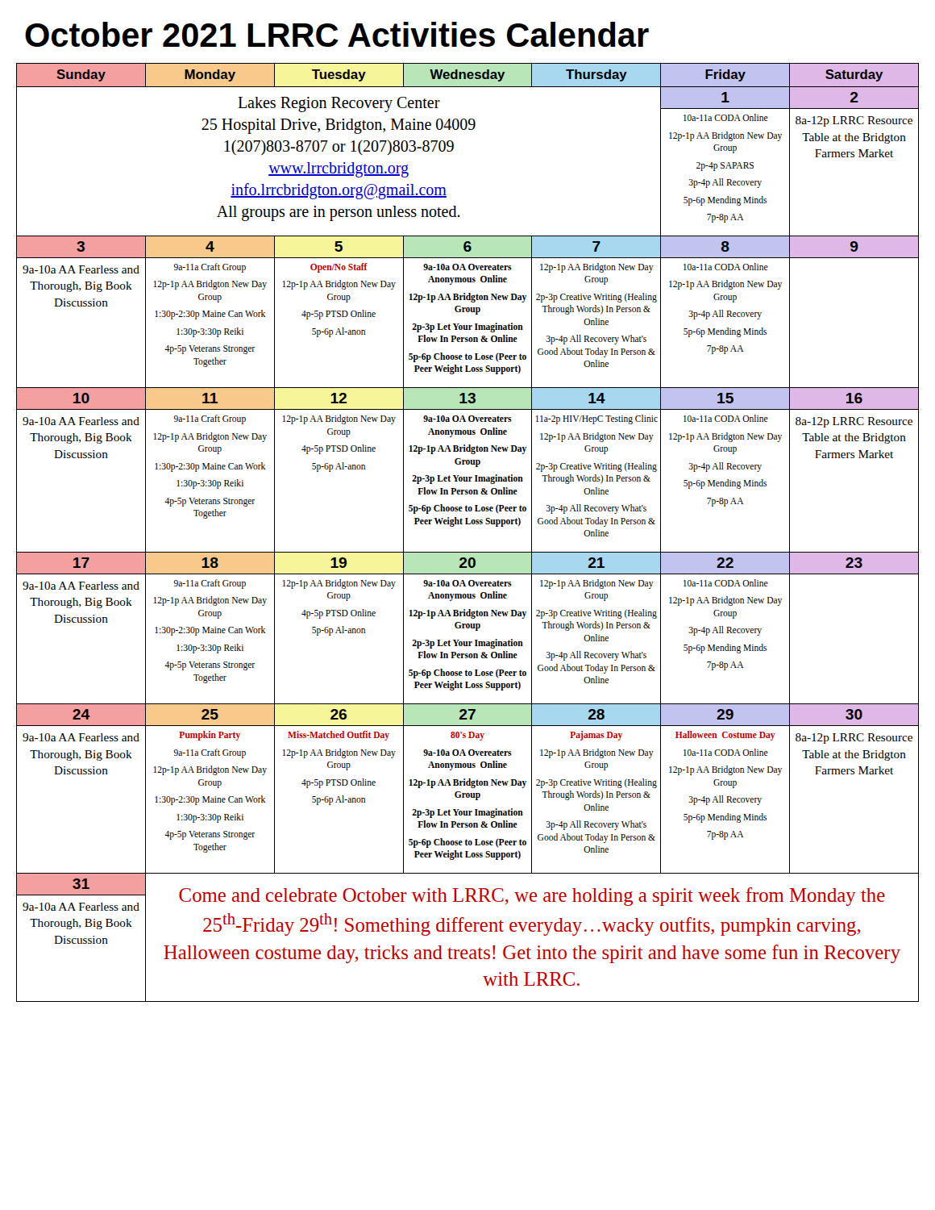October 2021 LRRC Activities Calendar
| Sunday | Monday | Tuesday | Wednesday | Thursday | Friday | Saturday |
| --- | --- | --- | --- | --- | --- | --- |
| Lakes Region Recovery Center 25 Hospital Drive, Bridgton, Maine 04009 1(207)803-8707 or 1(207)803-8709 www.lrrcbridgton.org info.lrrcbridgton.org@gmail.com All groups are in person unless noted. | 1 10a-11a CODA Online 12p-1p AA Bridgton New Day Group 2p-4p SAPARS 3p-4p All Recovery 5p-6p Mending Minds 7p-8p AA | 2 8a-12p LRRC Resource Table at the Bridgton Farmers Market |
| 3 9a-10a AA Fearless and Thorough, Big Book Discussion | 4 9a-11a Craft Group 12p-1p AA Bridgton New Day Group 1:30p-2:30p Maine Can Work 1:30p-3:30p Reiki 4p-5p Veterans Stronger Together | 5 Open/No Staff 12p-1p AA Bridgton New Day Group 4p-5p PTSD Online 5p-6p Al-anon | 6 9a-10a OA Overeaters Anonymous Online 12p-1p AA Bridgton New Day Group 2p-3p Let Your Imagination Flow In Person & Online 5p-6p Choose to Lose (Peer to Peer Weight Loss Support) | 7 12p-1p AA Bridgton New Day Group 2p-3p Creative Writing (Healing Through Words) In Person & Online 3p-4p All Recovery What's Good About Today In Person & Online | 8 10a-11a CODA Online 12p-1p AA Bridgton New Day Group 3p-4p All Recovery 5p-6p Mending Minds 7p-8p AA | 9 |
| 10 9a-10a AA Fearless and Thorough, Big Book Discussion | 11 9a-11a Craft Group 12p-1p AA Bridgton New Day Group 1:30p-2:30p Maine Can Work 1:30p-3:30p Reiki 4p-5p Veterans Stronger Together | 12 12p-1p AA Bridgton New Day Group 4p-5p PTSD Online 5p-6p Al-anon | 13 9a-10a OA Overeaters Anonymous Online 12p-1p AA Bridgton New Day Group 2p-3p Let Your Imagination Flow In Person & Online 5p-6p Choose to Lose (Peer to Peer Weight Loss Support) | 14 11a-2p HIV/HepC Testing Clinic 12p-1p AA Bridgton New Day Group 2p-3p Creative Writing (Healing Through Words) In Person & Online 3p-4p All Recovery What's Good About Today In Person & Online | 15 10a-11a CODA Online 12p-1p AA Bridgton New Day Group 3p-4p All Recovery 5p-6p Mending Minds 7p-8p AA | 16 8a-12p LRRC Resource Table at the Bridgton Farmers Market |
| 17 9a-10a AA Fearless and Thorough, Big Book Discussion | 18 9a-11a Craft Group 12p-1p AA Bridgton New Day Group 1:30p-2:30p Maine Can Work 1:30p-3:30p Reiki 4p-5p Veterans Stronger Together | 19 12p-1p AA Bridgton New Day Group 4p-5p PTSD Online 5p-6p Al-anon | 20 9a-10a OA Overeaters Anonymous Online 12p-1p AA Bridgton New Day Group 2p-3p Let Your Imagination Flow In Person & Online 5p-6p Choose to Lose (Peer to Peer Weight Loss Support) | 21 12p-1p AA Bridgton New Day Group 2p-3p Creative Writing (Healing Through Words) In Person & Online 3p-4p All Recovery What's Good About Today In Person & Online | 22 10a-11a CODA Online 12p-1p AA Bridgton New Day Group 3p-4p All Recovery 5p-6p Mending Minds 7p-8p AA | 23 |
| 24 9a-10a AA Fearless and Thorough, Big Book Discussion | 25 Pumpkin Party 9a-11a Craft Group 12p-1p AA Bridgton New Day Group 1:30p-2:30p Maine Can Work 1:30p-3:30p Reiki 4p-5p Veterans Stronger Together | 26 Miss-Matched Outfit Day 12p-1p AA Bridgton New Day Group 4p-5p PTSD Online 5p-6p Al-anon | 27 80's Day 9a-10a OA Overeaters Anonymous Online 12p-1p AA Bridgton New Day Group 2p-3p Let Your Imagination Flow In Person & Online 5p-6p Choose to Lose (Peer to Peer Weight Loss Support) | 28 Pajamas Day 12p-1p AA Bridgton New Day Group 2p-3p Creative Writing (Healing Through Words) In Person & Online 3p-4p All Recovery What's Good About Today In Person & Online | 29 Halloween Costume Day 10a-11a CODA Online 12p-1p AA Bridgton New Day Group 3p-4p All Recovery 5p-6p Mending Minds 7p-8p AA | 30 8a-12p LRRC Resource Table at the Bridgton Farmers Market |
| 31 9a-10a AA Fearless and Thorough, Big Book Discussion | Come and celebrate October with LRRC, we are holding a spirit week from Monday the 25 th -Friday 29 th ! Something different everyday…wacky outfits, pumpkin carving, Halloween costume day, tricks and treats! Get into the spirit and have some fun in Recovery with LRRC. |